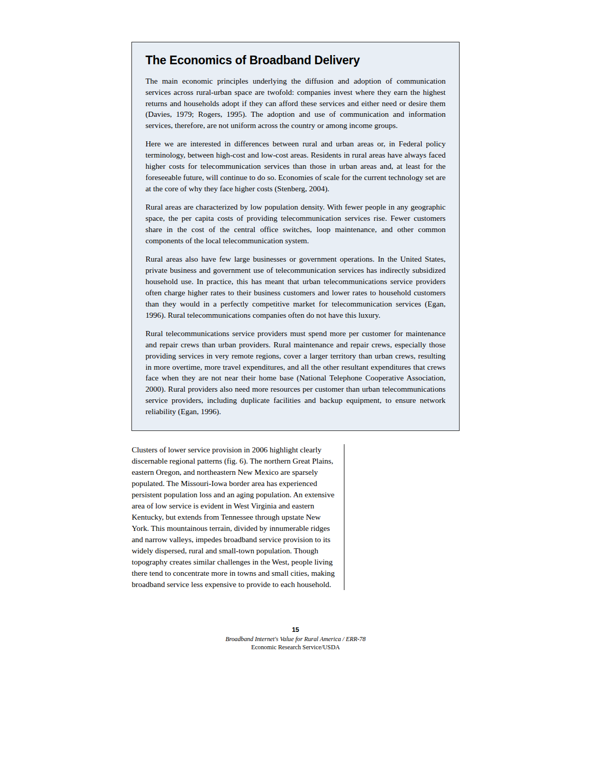The Economics of Broadband Delivery
The main economic principles underlying the diffusion and adoption of communication services across rural-urban space are twofold: companies invest where they earn the highest returns and households adopt if they can afford these services and either need or desire them (Davies, 1979; Rogers, 1995). The adoption and use of communication and information services, therefore, are not uniform across the country or among income groups.
Here we are interested in differences between rural and urban areas or, in Federal policy terminology, between high-cost and low-cost areas. Residents in rural areas have always faced higher costs for telecommunication services than those in urban areas and, at least for the foreseeable future, will continue to do so. Economies of scale for the current technology set are at the core of why they face higher costs (Stenberg, 2004).
Rural areas are characterized by low population density. With fewer people in any geographic space, the per capita costs of providing telecommunication services rise. Fewer customers share in the cost of the central office switches, loop maintenance, and other common components of the local telecommunication system.
Rural areas also have few large businesses or government operations. In the United States, private business and government use of telecommunication services has indirectly subsidized household use. In practice, this has meant that urban telecommunications service providers often charge higher rates to their business customers and lower rates to household customers than they would in a perfectly competitive market for telecommunication services (Egan, 1996). Rural telecommunications companies often do not have this luxury.
Rural telecommunications service providers must spend more per customer for maintenance and repair crews than urban providers. Rural maintenance and repair crews, especially those providing services in very remote regions, cover a larger territory than urban crews, resulting in more overtime, more travel expenditures, and all the other resultant expenditures that crews face when they are not near their home base (National Telephone Cooperative Association, 2000). Rural providers also need more resources per customer than urban telecommunications service providers, including duplicate facilities and backup equipment, to ensure network reliability (Egan, 1996).
Clusters of lower service provision in 2006 highlight clearly discernable regional patterns (fig. 6). The northern Great Plains, eastern Oregon, and northeastern New Mexico are sparsely populated. The Missouri-Iowa border area has experienced persistent population loss and an aging population. An extensive area of low service is evident in West Virginia and eastern Kentucky, but extends from Tennessee through upstate New York. This mountainous terrain, divided by innumerable ridges and narrow valleys, impedes broadband service provision to its widely dispersed, rural and small-town population. Though topography creates similar challenges in the West, people living there tend to concentrate more in towns and small cities, making broadband service less expensive to provide to each household.
15
Broadband Internet's Value for Rural America / ERR-78
Economic Research Service/USDA